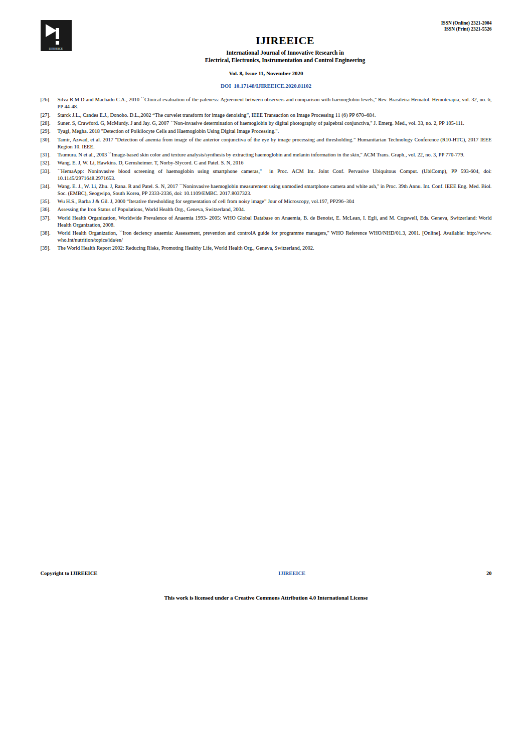ISSN (Online) 2321-2004
ISSN (Print) 2321-5526
IJIREEICE
IJIREEICE
International Journal of Innovative Research in
Electrical, Electronics, Instrumentation and Control Engineering
Vol. 8, Issue 11, November 2020
DOI 10.17148/IJIREEICE.2020.81102
[26]. Silva R.M.D and Machado C.A., 2010 ``Clinical evaluation of the paleness: Agreement between observers and comparison with haemoglobin levels,'' Rev. Brasileira Hematol. Hemoterapia, vol. 32, no. 6, PP 44-48.
[27]. Starck J.L., Candes E.J., Donoho. D.L.,2002 “The curvelet transform for image denoising”, IEEE Transaction on Image Processing 11 (6) PP 670–684.
[28]. Suner. S, Crawford. G, McMurdy. J and Jay. G, 2007 ``Non-invasive determination of haemoglobin by digital photography of palpebral conjunctiva,'' J. Emerg. Med., vol. 33, no. 2, PP 105-111.
[29]. Tyagi, Megha. 2018 "Detection of Poikilocyte Cells and Haemoglobin Using Digital Image Processing.".
[30]. Tamir, Azwad, et al. 2017 "Detection of anemia from image of the anterior conjunctiva of the eye by image processing and thresholding." Humanitarian Technology Conference (R10-HTC), 2017 IEEE Region 10. IEEE.
[31]. Tsumura. N et al., 2003 ``Image-based skin color and texture analysis/synthesis by extracting haemoglobin and melanin information in the skin,'' ACM Trans. Graph., vol. 22, no. 3, PP 770-779.
[32]. Wang. E. J, W. Li, Hawkins. D, Gernsheimer. T, Norby-Slycord. C and Patel. S. N, 2016
[33].``HemaApp: Noninvasive blood screening of haemoglobin using smartphone cameras,'' in Proc. ACM Int. Joint Conf. Pervasive Ubiquitous Comput. (UbiComp), PP 593-604, doi: 10.1145/2971648.2971653.
[34]. Wang. E. J., W. Li, Zhu. J, Rana. R and Patel. S. N, 2017 ``Noninvasive haemoglobin measurement using unmodied smartphone camera and white ash,'' in Proc. 39th Annu. Int. Conf. IEEE Eng. Med. Biol. Soc. (EMBC), Seogwipo, South Korea, PP 2333-2336, doi: 10.1109/EMBC. 2017.8037323.
[35]. Wu H.S., Barba J & Gil. J, 2000 “Iterative thresholding for segmentation of cell from noisy image” Jour of Microscopy, vol.197, PP296–304
[36]. Assessing the Iron Status of Populations, World Health Org., Geneva, Switzerland, 2004.
[37]. World Health Organization, Worldwide Prevalence of Anaemia 1993- 2005: WHO Global Database on Anaemia, B. de Benoist, E. McLean, I. Egli, and M. Cogswell, Eds. Geneva, Switzerland: World Health Organization, 2008.
[38]. World Health Organization, ``Iron deciency anaemia: Assessment, prevention and controlA guide for programme managers,'' WHO Reference WHO/NHD/01.3, 2001. [Online]. Available: http://www. who.int/nutrition/topics/ida/en/
[39]. The World Health Report 2002: Reducing Risks, Promoting Healthy Life, World Health Org., Geneva, Switzerland, 2002.
Copyright to IJIREEICE IJIREEICE 20
This work is licensed under a Creative Commons Attribution 4.0 International License